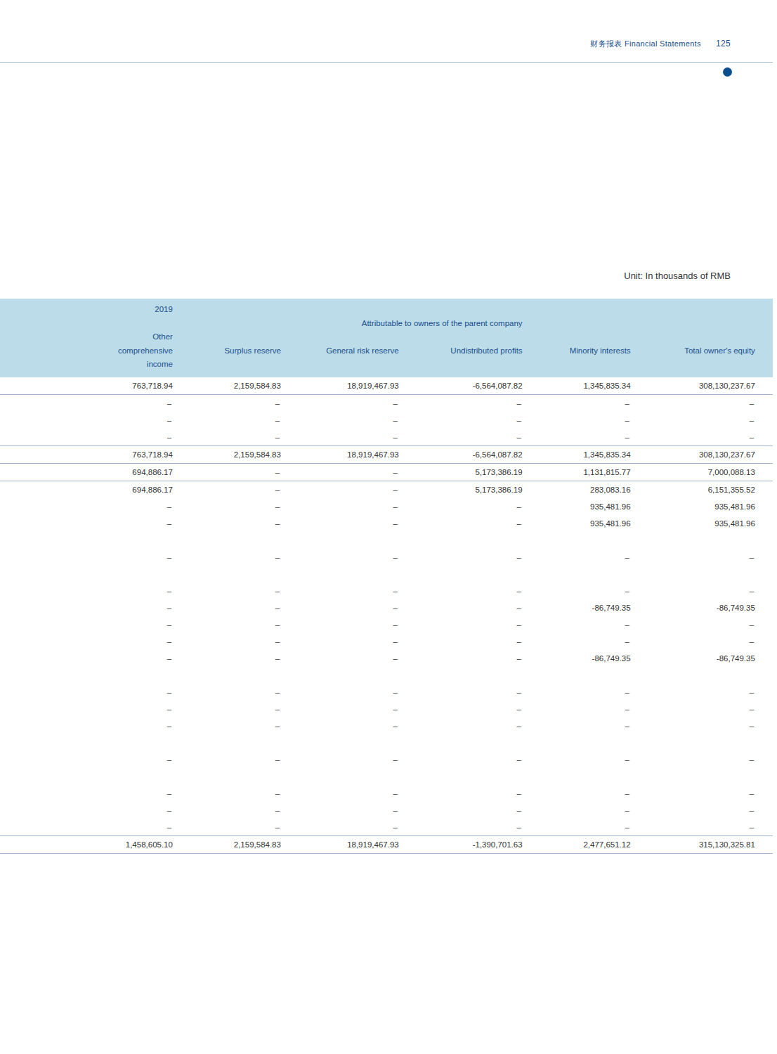财务报表 Financial Statements 125
Unit: In thousands of RMB
| | 2019 | | | | | | |
| --- | --- | --- | --- | --- | --- | --- | --- |
| | Attributable to owners of the parent company | | | |
| | Other | | | | | | |
| | comprehensive | Surplus reserve | General risk reserve | Undistributed profits | Minority interests | Total owner's equity | |
| | income | | | | | | |
| | 763,718.94 | 2,159,584.83 | 18,919,467.93 | -6,564,087.82 | 1,345,835.34 | 308,130,237.67 | |
| | – | – | – | – | – | – | |
| | – | – | – | – | – | – | |
| | – | – | – | – | – | – | |
| | 763,718.94 | 2,159,584.83 | 18,919,467.93 | -6,564,087.82 | 1,345,835.34 | 308,130,237.67 | |
| | 694,886.17 | – | – | 5,173,386.19 | 1,131,815.77 | 7,000,088.13 | |
| | 694,886.17 | – | – | 5,173,386.19 | 283,083.16 | 6,151,355.52 | |
| | – | – | – | – | 935,481.96 | 935,481.96 | |
| | – | – | – | – | 935,481.96 | 935,481.96 | |
| | – | – | – | – | – | – | |
| | – | – | – | – | – | – | |
| | – | – | – | – | -86,749.35 | -86,749.35 | |
| | – | – | – | – | – | – | |
| | – | – | – | – | – | – | |
| | – | – | – | – | -86,749.35 | -86,749.35 | |
| | – | – | – | – | – | – | |
| | – | – | – | – | – | – | |
| | – | – | – | – | – | – | |
| | – | – | – | – | – | – | |
| | – | – | – | – | – | – | |
| | – | – | – | – | – | – | |
| | – | – | – | – | – | – | |
| | 1,458,605.10 | 2,159,584.83 | 18,919,467.93 | -1,390,701.63 | 2,477,651.12 | 315,130,325.81 | |